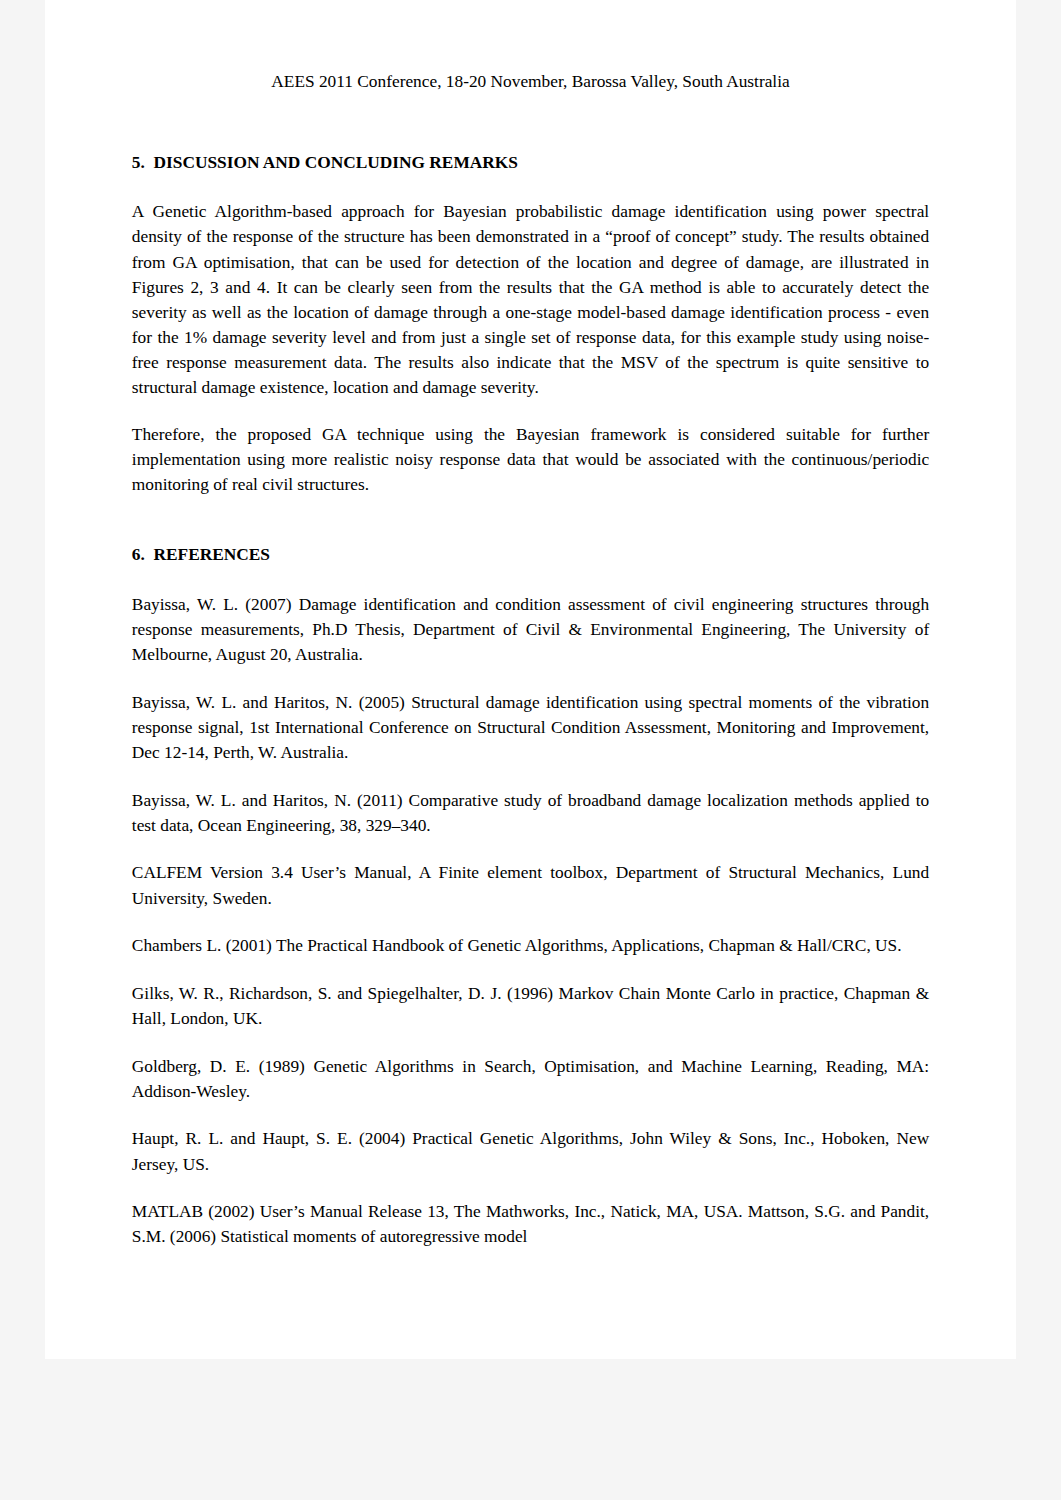AEES 2011 Conference, 18-20 November, Barossa Valley, South Australia
5. Discussion and Concluding Remarks
A Genetic Algorithm-based approach for Bayesian probabilistic damage identification using power spectral density of the response of the structure has been demonstrated in a “proof of concept” study. The results obtained from GA optimisation, that can be used for detection of the location and degree of damage, are illustrated in Figures 2, 3 and 4. It can be clearly seen from the results that the GA method is able to accurately detect the severity as well as the location of damage through a one-stage model-based damage identification process - even for the 1% damage severity level and from just a single set of response data, for this example study using noise-free response measurement data. The results also indicate that the MSV of the spectrum is quite sensitive to structural damage existence, location and damage severity.
Therefore, the proposed GA technique using the Bayesian framework is considered suitable for further implementation using more realistic noisy response data that would be associated with the continuous/periodic monitoring of real civil structures.
6. References
Bayissa, W. L. (2007) Damage identification and condition assessment of civil engineering structures through response measurements, Ph.D Thesis, Department of Civil & Environmental Engineering, The University of Melbourne, August 20, Australia.
Bayissa, W. L. and Haritos, N. (2005) Structural damage identification using spectral moments of the vibration response signal, 1st International Conference on Structural Condition Assessment, Monitoring and Improvement, Dec 12-14, Perth, W. Australia.
Bayissa, W. L. and Haritos, N. (2011) Comparative study of broadband damage localization methods applied to test data, Ocean Engineering, 38, 329–340.
CALFEM Version 3.4 User’s Manual, A Finite element toolbox, Department of Structural Mechanics, Lund University, Sweden.
Chambers L. (2001) The Practical Handbook of Genetic Algorithms, Applications, Chapman & Hall/CRC, US.
Gilks, W. R., Richardson, S. and Spiegelhalter, D. J. (1996) Markov Chain Monte Carlo in practice, Chapman & Hall, London, UK.
Goldberg, D. E. (1989) Genetic Algorithms in Search, Optimisation, and Machine Learning, Reading, MA: Addison-Wesley.
Haupt, R. L. and Haupt, S. E. (2004) Practical Genetic Algorithms, John Wiley & Sons, Inc., Hoboken, New Jersey, US.
MATLAB (2002) User’s Manual Release 13, The Mathworks, Inc., Natick, MA, USA. Mattson, S.G. and Pandit, S.M. (2006) Statistical moments of autoregressive model